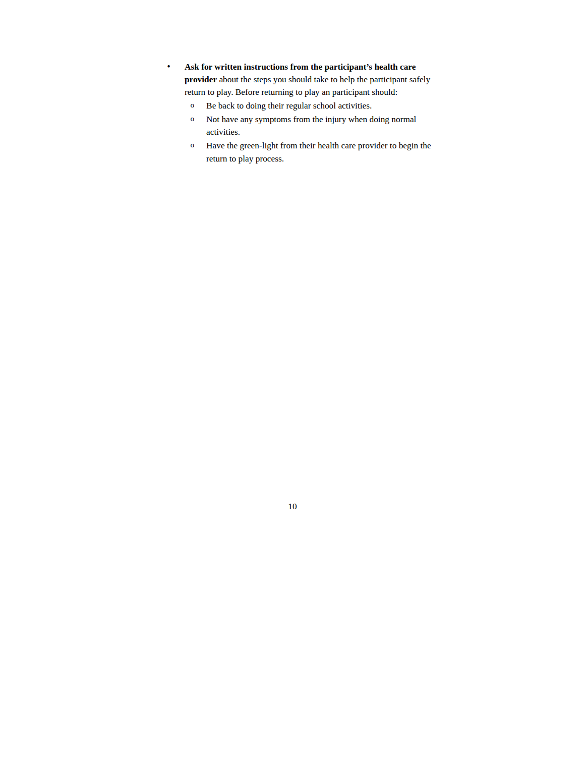Ask for written instructions from the participant’s health care provider about the steps you should take to help the participant safely return to play. Before returning to play an participant should:
Be back to doing their regular school activities.
Not have any symptoms from the injury when doing normal activities.
Have the green-light from their health care provider to begin the return to play process.
10